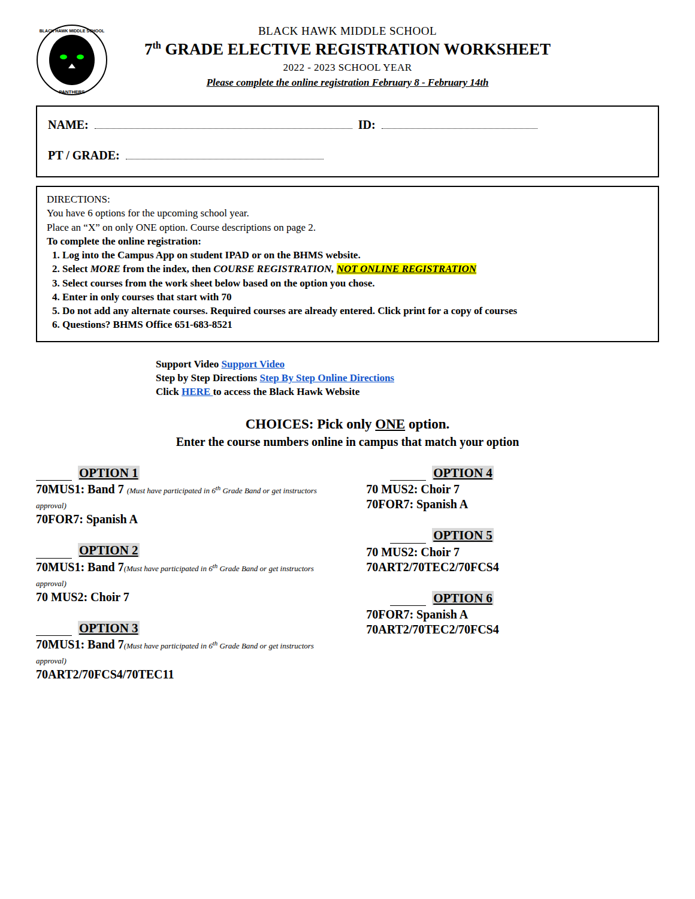BLACK HAWK MIDDLE SCHOOL PANTHERS
BLACK HAWK MIDDLE SCHOOL
7th GRADE ELECTIVE REGISTRATION WORKSHEET
2022 - 2023 SCHOOL YEAR
Please complete the online registration February 8 - February 14th
NAME: ID:
PT / GRADE:
DIRECTIONS:
You have 6 options for the upcoming school year.
Place an “X” on only ONE option. Course descriptions on page 2.
To complete the online registration:
Log into the Campus App on student IPAD or on the BHMS website.
Select MORE from the index, then COURSE REGISTRATION, NOT ONLINE REGISTRATION
Select courses from the work sheet below based on the option you chose.
Enter in only courses that start with 70
Do not add any alternate courses. Required courses are already entered. Click print for a copy of courses
Questions? BHMS Office 651-683-8521
Support Video Support Video
Step by Step Directions Step By Step Online Directions
Click HERE to access the Black Hawk Website
CHOICES: Pick only ONE option.
Enter the course numbers online in campus that match your option
OPTION 1
70MUS1: Band 7 (Must have participated in 6th Grade Band or get instructors approval)
70FOR7: Spanish A
OPTION 2
70MUS1: Band 7(Must have participated in 6th Grade Band or get instructors approval)
70 MUS2: Choir 7
OPTION 3
70MUS1: Band 7(Must have participated in 6th Grade Band or get instructors approval)
70ART2/70FCS4/70TEC11
OPTION 4
70 MUS2: Choir 7
70FOR7: Spanish A
OPTION 5
70 MUS2: Choir 7
70ART2/70TEC2/70FCS4
OPTION 6
70FOR7: Spanish A
70ART2/70TEC2/70FCS4